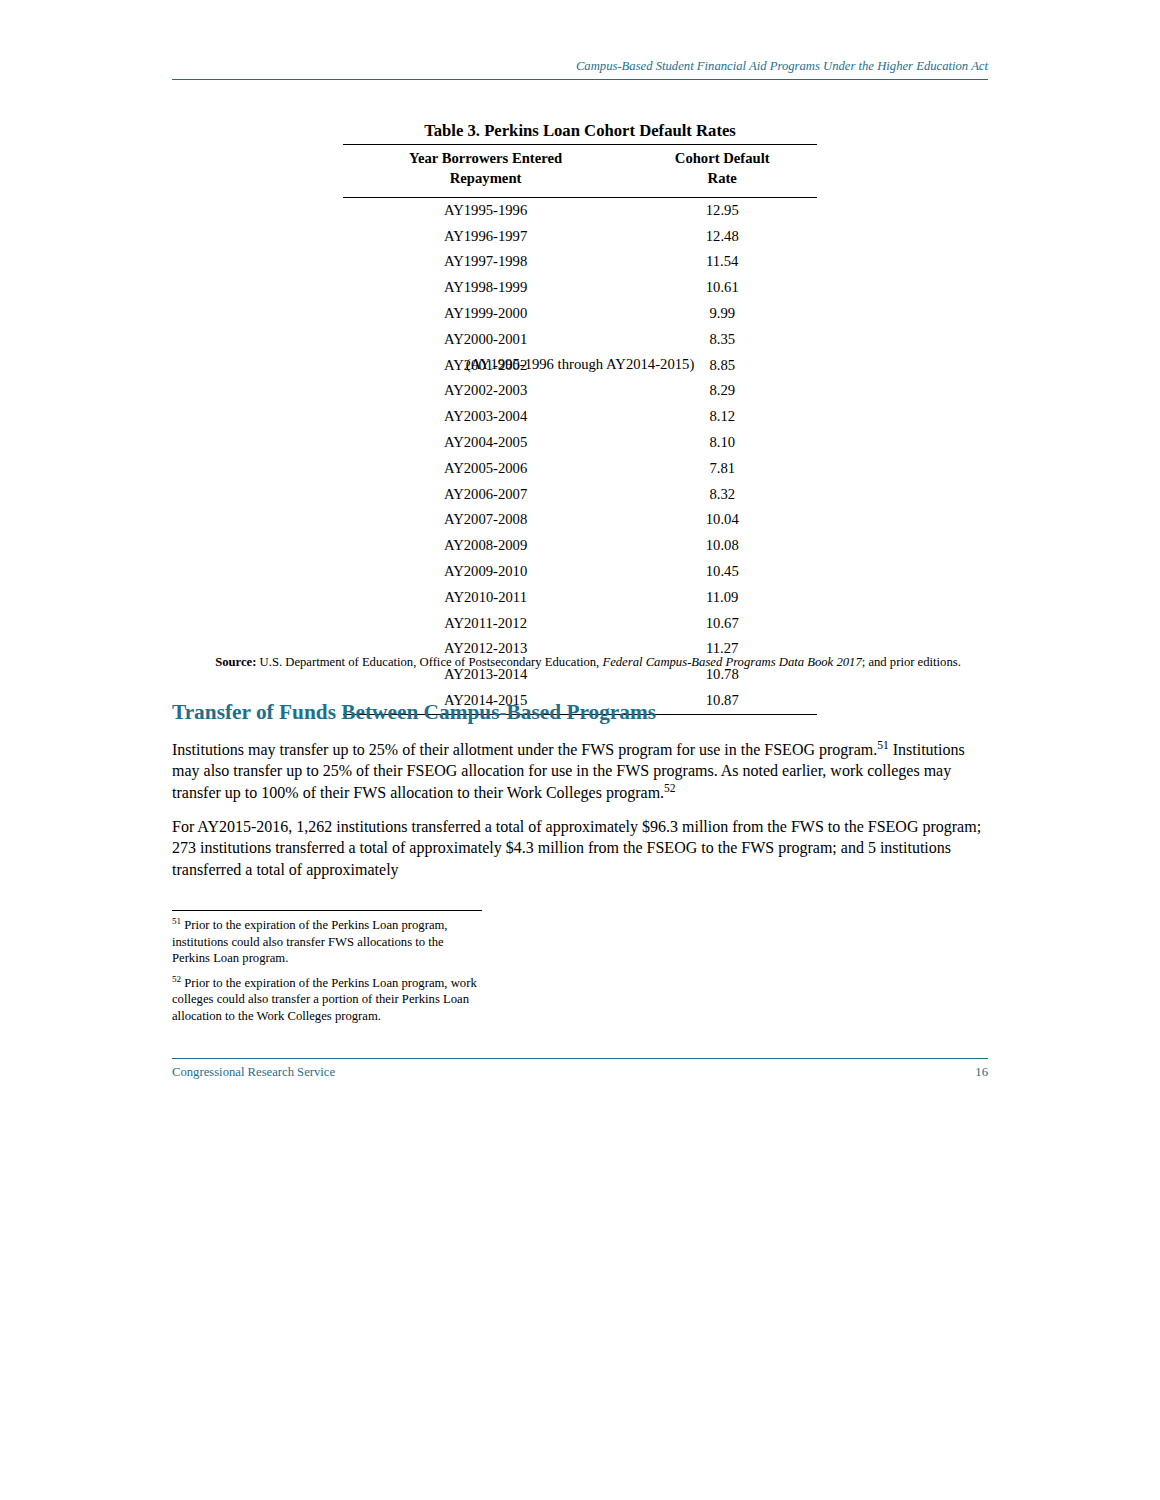Campus-Based Student Financial Aid Programs Under the Higher Education Act
Table 3. Perkins Loan Cohort Default Rates
| Year Borrowers Entered Repayment | Cohort Default Rate |
| --- | --- |
| AY1995-1996 | 12.95 |
| AY1996-1997 | 12.48 |
| AY1997-1998 | 11.54 |
| AY1998-1999 | 10.61 |
| AY1999-2000 | 9.99 |
| AY2000-2001 | 8.35 |
| AY2001-2002 | 8.85 |
| AY2002-2003 | 8.29 |
| AY2003-2004 | 8.12 |
| AY2004-2005 | 8.10 |
| AY2005-2006 | 7.81 |
| AY2006-2007 | 8.32 |
| AY2007-2008 | 10.04 |
| AY2008-2009 | 10.08 |
| AY2009-2010 | 10.45 |
| AY2010-2011 | 11.09 |
| AY2011-2012 | 10.67 |
| AY2012-2013 | 11.27 |
| AY2013-2014 | 10.78 |
| AY2014-2015 | 10.87 |
(AY1995-1996 through AY2014-2015)
(AY1995-1996 through AY2014-2015)
Source: U.S. Department of Education, Office of Postsecondary Education, Federal Campus-Based Programs Data Book 2017; and prior editions.
Transfer of Funds Between Campus-Based Programs
Institutions may transfer up to 25% of their allotment under the FWS program for use in the FSEOG program.51 Institutions may also transfer up to 25% of their FSEOG allocation for use in the FWS programs. As noted earlier, work colleges may transfer up to 100% of their FWS allocation to their Work Colleges program.52
For AY2015-2016, 1,262 institutions transferred a total of approximately $96.3 million from the FWS to the FSEOG program; 273 institutions transferred a total of approximately $4.3 million from the FSEOG to the FWS program; and 5 institutions transferred a total of approximately
51 Prior to the expiration of the Perkins Loan program, institutions could also transfer FWS allocations to the Perkins Loan program.
52 Prior to the expiration of the Perkins Loan program, work colleges could also transfer a portion of their Perkins Loan allocation to the Work Colleges program.
Congressional Research Service 16